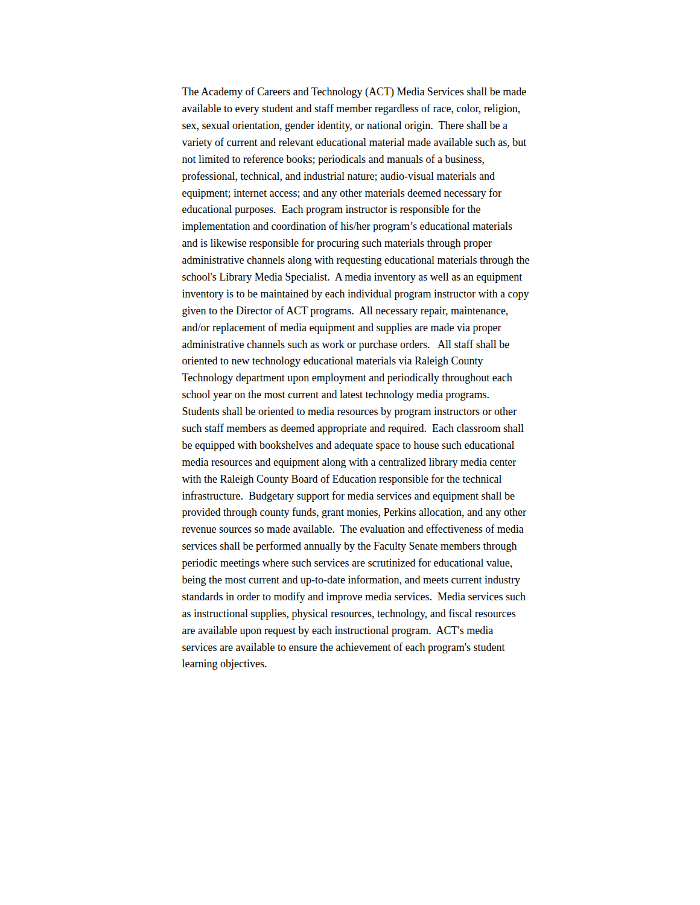The Academy of Careers and Technology (ACT) Media Services shall be made available to every student and staff member regardless of race, color, religion, sex, sexual orientation, gender identity, or national origin. There shall be a variety of current and relevant educational material made available such as, but not limited to reference books; periodicals and manuals of a business, professional, technical, and industrial nature; audio-visual materials and equipment; internet access; and any other materials deemed necessary for educational purposes. Each program instructor is responsible for the implementation and coordination of his/her program’s educational materials and is likewise responsible for procuring such materials through proper administrative channels along with requesting educational materials through the school's Library Media Specialist. A media inventory as well as an equipment inventory is to be maintained by each individual program instructor with a copy given to the Director of ACT programs. All necessary repair, maintenance, and/or replacement of media equipment and supplies are made via proper administrative channels such as work or purchase orders. All staff shall be oriented to new technology educational materials via Raleigh County Technology department upon employment and periodically throughout each school year on the most current and latest technology media programs. Students shall be oriented to media resources by program instructors or other such staff members as deemed appropriate and required. Each classroom shall be equipped with bookshelves and adequate space to house such educational media resources and equipment along with a centralized library media center with the Raleigh County Board of Education responsible for the technical infrastructure. Budgetary support for media services and equipment shall be provided through county funds, grant monies, Perkins allocation, and any other revenue sources so made available. The evaluation and effectiveness of media services shall be performed annually by the Faculty Senate members through periodic meetings where such services are scrutinized for educational value, being the most current and up-to-date information, and meets current industry standards in order to modify and improve media services. Media services such as instructional supplies, physical resources, technology, and fiscal resources are available upon request by each instructional program. ACT's media services are available to ensure the achievement of each program's student learning objectives.